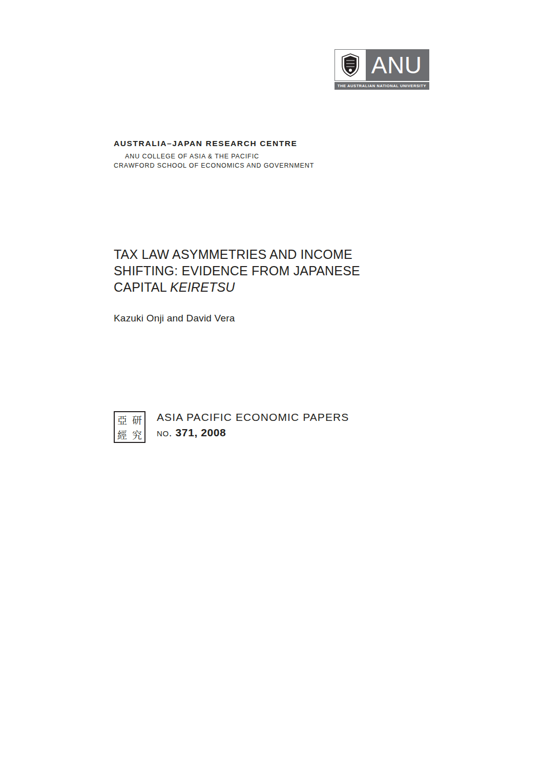ANU
THE AUSTRALIAN NATIONAL UNIVERSITY
AUSTRALIA–JAPAN RESEARCH CENTRE
ANU COLLEGE OF ASIA & THE PACIFIC
CRAWFORD SCHOOL OF ECONOMICS AND GOVERNMENT
TAX LAW ASYMMETRIES AND INCOME SHIFTING: EVIDENCE FROM JAPANESE CAPITAL KEIRETSU
Kazuki Onji and David Vera
亞研 經究
ASIA PACIFIC ECONOMIC PAPERS
No. 371, 2008